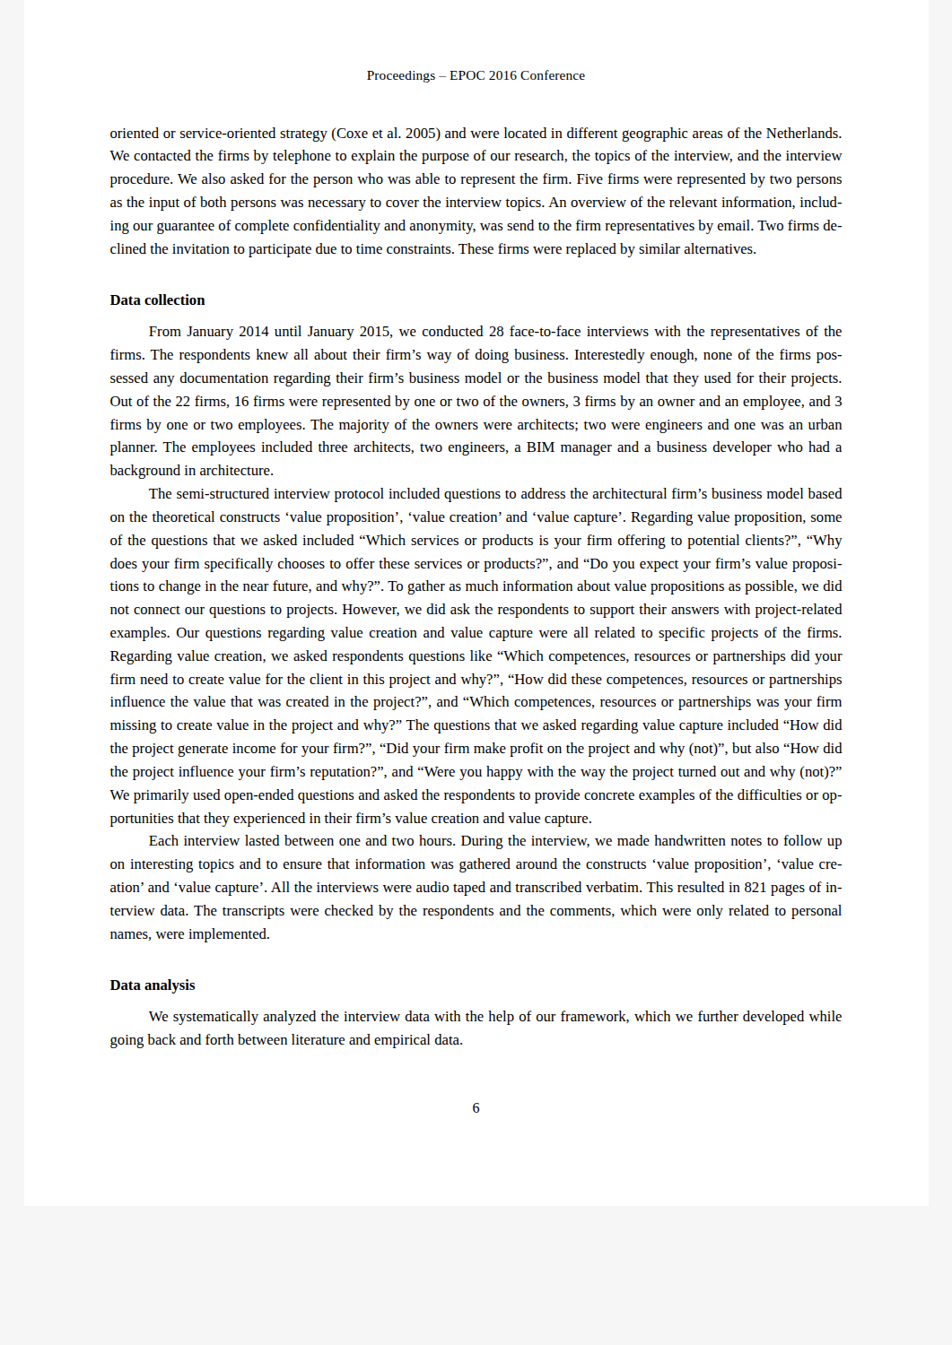Proceedings – EPOC 2016 Conference
oriented or service-oriented strategy (Coxe et al. 2005) and were located in different geographic areas of the Netherlands. We contacted the firms by telephone to explain the purpose of our research, the topics of the interview, and the interview procedure. We also asked for the person who was able to represent the firm. Five firms were represented by two persons as the input of both persons was necessary to cover the interview topics. An overview of the relevant information, including our guarantee of complete confidentiality and anonymity, was send to the firm representatives by email. Two firms declined the invitation to participate due to time constraints. These firms were replaced by similar alternatives.
Data collection
From January 2014 until January 2015, we conducted 28 face-to-face interviews with the representatives of the firms. The respondents knew all about their firm’s way of doing business. Interestedly enough, none of the firms possessed any documentation regarding their firm’s business model or the business model that they used for their projects. Out of the 22 firms, 16 firms were represented by one or two of the owners, 3 firms by an owner and an employee, and 3 firms by one or two employees. The majority of the owners were architects; two were engineers and one was an urban planner. The employees included three architects, two engineers, a BIM manager and a business developer who had a background in architecture.
The semi-structured interview protocol included questions to address the architectural firm’s business model based on the theoretical constructs ‘value proposition’, ‘value creation’ and ‘value capture’. Regarding value proposition, some of the questions that we asked included “Which services or products is your firm offering to potential clients?”, “Why does your firm specifically chooses to offer these services or products?”, and “Do you expect your firm’s value propositions to change in the near future, and why?”. To gather as much information about value propositions as possible, we did not connect our questions to projects. However, we did ask the respondents to support their answers with project-related examples. Our questions regarding value creation and value capture were all related to specific projects of the firms. Regarding value creation, we asked respondents questions like “Which competences, resources or partnerships did your firm need to create value for the client in this project and why?”, “How did these competences, resources or partnerships influence the value that was created in the project?”, and “Which competences, resources or partnerships was your firm missing to create value in the project and why?” The questions that we asked regarding value capture included “How did the project generate income for your firm?”, “Did your firm make profit on the project and why (not)”, but also “How did the project influence your firm’s reputation?”, and “Were you happy with the way the project turned out and why (not)?” We primarily used open-ended questions and asked the respondents to provide concrete examples of the difficulties or opportunities that they experienced in their firm’s value creation and value capture.
Each interview lasted between one and two hours. During the interview, we made handwritten notes to follow up on interesting topics and to ensure that information was gathered around the constructs ‘value proposition’, ‘value creation’ and ‘value capture’. All the interviews were audio taped and transcribed verbatim. This resulted in 821 pages of interview data. The transcripts were checked by the respondents and the comments, which were only related to personal names, were implemented.
Data analysis
We systematically analyzed the interview data with the help of our framework, which we further developed while going back and forth between literature and empirical data.
6